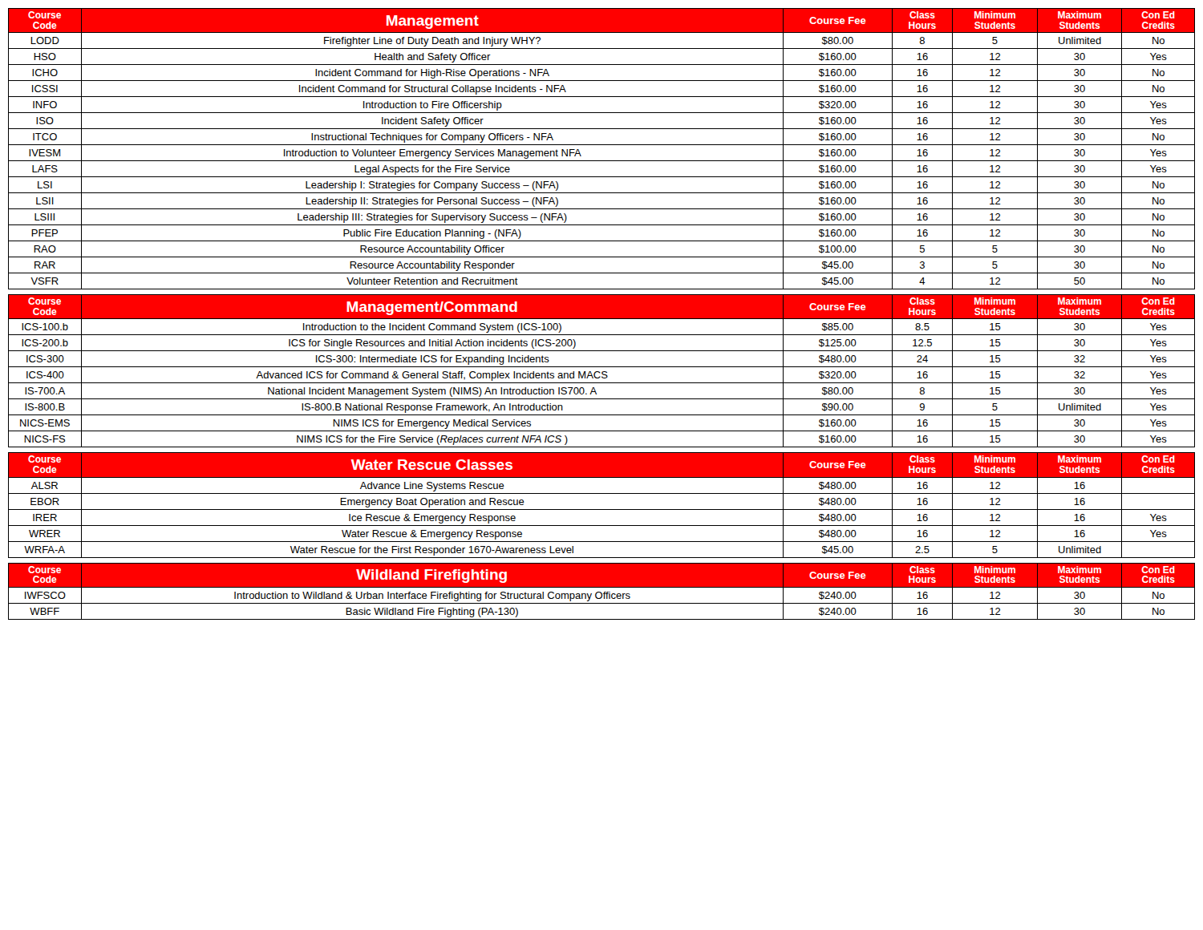| Course Code | Management | Course Fee | Class Hours | Minimum Students | Maximum Students | Con Ed Credits |
| LODD | Firefighter Line of Duty Death and Injury WHY? | $80.00 | 8 | 5 | Unlimited | No |
| HSO | Health and Safety Officer | $160.00 | 16 | 12 | 30 | Yes |
| ICHO | Incident Command for High-Rise Operations - NFA | $160.00 | 16 | 12 | 30 | No |
| ICSSI | Incident Command for Structural Collapse Incidents - NFA | $160.00 | 16 | 12 | 30 | No |
| INFO | Introduction to Fire Officership | $320.00 | 16 | 12 | 30 | Yes |
| ISO | Incident Safety Officer | $160.00 | 16 | 12 | 30 | Yes |
| ITCO | Instructional Techniques for Company Officers - NFA | $160.00 | 16 | 12 | 30 | No |
| IVESM | Introduction to Volunteer Emergency Services Management NFA | $160.00 | 16 | 12 | 30 | Yes |
| LAFS | Legal Aspects for the Fire Service | $160.00 | 16 | 12 | 30 | Yes |
| LSI | Leadership I: Strategies for Company Success – (NFA) | $160.00 | 16 | 12 | 30 | No |
| LSII | Leadership II: Strategies for Personal Success – (NFA) | $160.00 | 16 | 12 | 30 | No |
| LSIII | Leadership III: Strategies for Supervisory Success – (NFA) | $160.00 | 16 | 12 | 30 | No |
| PFEP | Public Fire Education Planning - (NFA) | $160.00 | 16 | 12 | 30 | No |
| RAO | Resource Accountability Officer | $100.00 | 5 | 5 | 30 | No |
| RAR | Resource Accountability Responder | $45.00 | 3 | 5 | 30 | No |
| VSFR | Volunteer Retention and Recruitment | $45.00 | 4 | 12 | 50 | No |
| Course Code | Management/Command | Course Fee | Class Hours | Minimum Students | Maximum Students | Con Ed Credits |
| ICS-100.b | Introduction to the Incident Command System (ICS-100) | $85.00 | 8.5 | 15 | 30 | Yes |
| ICS-200.b | ICS for Single Resources and Initial Action incidents (ICS-200) | $125.00 | 12.5 | 15 | 30 | Yes |
| ICS-300 | ICS-300: Intermediate ICS for Expanding Incidents | $480.00 | 24 | 15 | 32 | Yes |
| ICS-400 | Advanced ICS for Command & General Staff, Complex Incidents and MACS | $320.00 | 16 | 15 | 32 | Yes |
| IS-700.A | National Incident Management System (NIMS) An Introduction IS700. A | $80.00 | 8 | 15 | 30 | Yes |
| IS-800.B | IS-800.B National Response Framework, An Introduction | $90.00 | 9 | 5 | Unlimited | Yes |
| NICS-EMS | NIMS ICS for Emergency Medical Services | $160.00 | 16 | 15 | 30 | Yes |
| NICS-FS | NIMS ICS for the Fire Service ( Replaces current NFA ICS ) | $160.00 | 16 | 15 | 30 | Yes |
| Course Code | Water Rescue Classes | Course Fee | Class Hours | Minimum Students | Maximum Students | Con Ed Credits |
| ALSR | Advance Line Systems Rescue | $480.00 | 16 | 12 | 16 | |
| EBOR | Emergency Boat Operation and Rescue | $480.00 | 16 | 12 | 16 | |
| IRER | Ice Rescue & Emergency Response | $480.00 | 16 | 12 | 16 | Yes |
| WRER | Water Rescue & Emergency Response | $480.00 | 16 | 12 | 16 | Yes |
| WRFA-A | Water Rescue for the First Responder 1670-Awareness Level | $45.00 | 2.5 | 5 | Unlimited | |
| Course Code | Wildland Firefighting | Course Fee | Class Hours | Minimum Students | Maximum Students | Con Ed Credits |
| IWFSCO | Introduction to Wildland & Urban Interface Firefighting for Structural Company Officers | $240.00 | 16 | 12 | 30 | No |
| WBFF | Basic Wildland Fire Fighting (PA-130) | $240.00 | 16 | 12 | 30 | No |